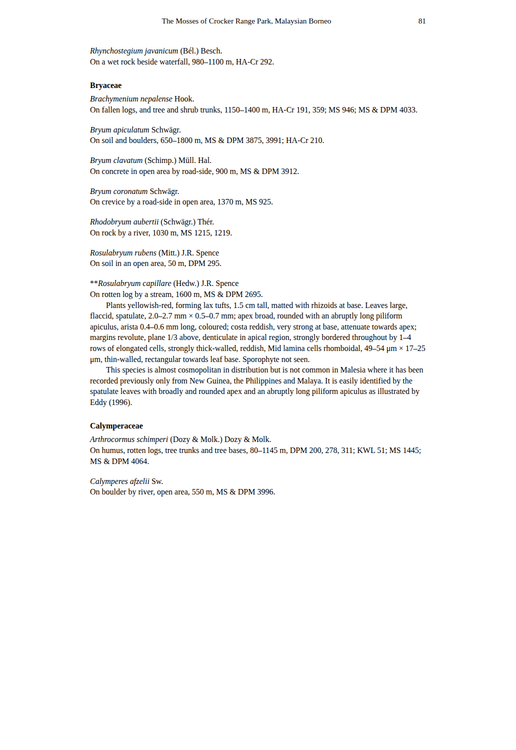The Mosses of Crocker Range Park, Malaysian Borneo 81
Rhynchostegium javanicum (Bél.) Besch.
On a wet rock beside waterfall, 980–1100 m, HA-Cr 292.
Bryaceae
Brachymenium nepalense Hook.
On fallen logs, and tree and shrub trunks, 1150–1400 m, HA-Cr 191, 359; MS 946; MS & DPM 4033.
Bryum apiculatum Schwägr.
On soil and boulders, 650–1800 m, MS & DPM 3875, 3991; HA-Cr 210.
Bryum clavatum (Schimp.) Müll. Hal.
On concrete in open area by road-side, 900 m, MS & DPM 3912.
Bryum coronatum Schwägr.
On crevice by a road-side in open area, 1370 m, MS 925.
Rhodobryum aubertii (Schwägr.) Thér.
On rock by a river, 1030 m, MS 1215, 1219.
Rosulabryum rubens (Mitt.) J.R. Spence
On soil in an open area, 50 m, DPM 295.
**Rosulabryum capillare (Hedw.) J.R. Spence
On rotten log by a stream, 1600 m, MS & DPM 2695.
Plants yellowish-red, forming lax tufts, 1.5 cm tall, matted with rhizoids at base. Leaves large, flaccid, spatulate, 2.0–2.7 mm × 0.5–0.7 mm; apex broad, rounded with an abruptly long piliform apiculus, arista 0.4–0.6 mm long, coloured; costa reddish, very strong at base, attenuate towards apex; margins revolute, plane 1/3 above, denticulate in apical region, strongly bordered throughout by 1–4 rows of elongated cells, strongly thick-walled, reddish, Mid lamina cells rhomboidal, 49–54 μm × 17–25 μm, thin-walled, rectangular towards leaf base. Sporophyte not seen.
This species is almost cosmopolitan in distribution but is not common in Malesia where it has been recorded previously only from New Guinea, the Philippines and Malaya. It is easily identified by the spatulate leaves with broadly and rounded apex and an abruptly long piliform apiculus as illustrated by Eddy (1996).
Calymperaceae
Arthrocormus schimperi (Dozy & Molk.) Dozy & Molk.
On humus, rotten logs, tree trunks and tree bases, 80–1145 m, DPM 200, 278, 311; KWL 51; MS 1445; MS & DPM 4064.
Calymperes afzelii Sw.
On boulder by river, open area, 550 m, MS & DPM 3996.